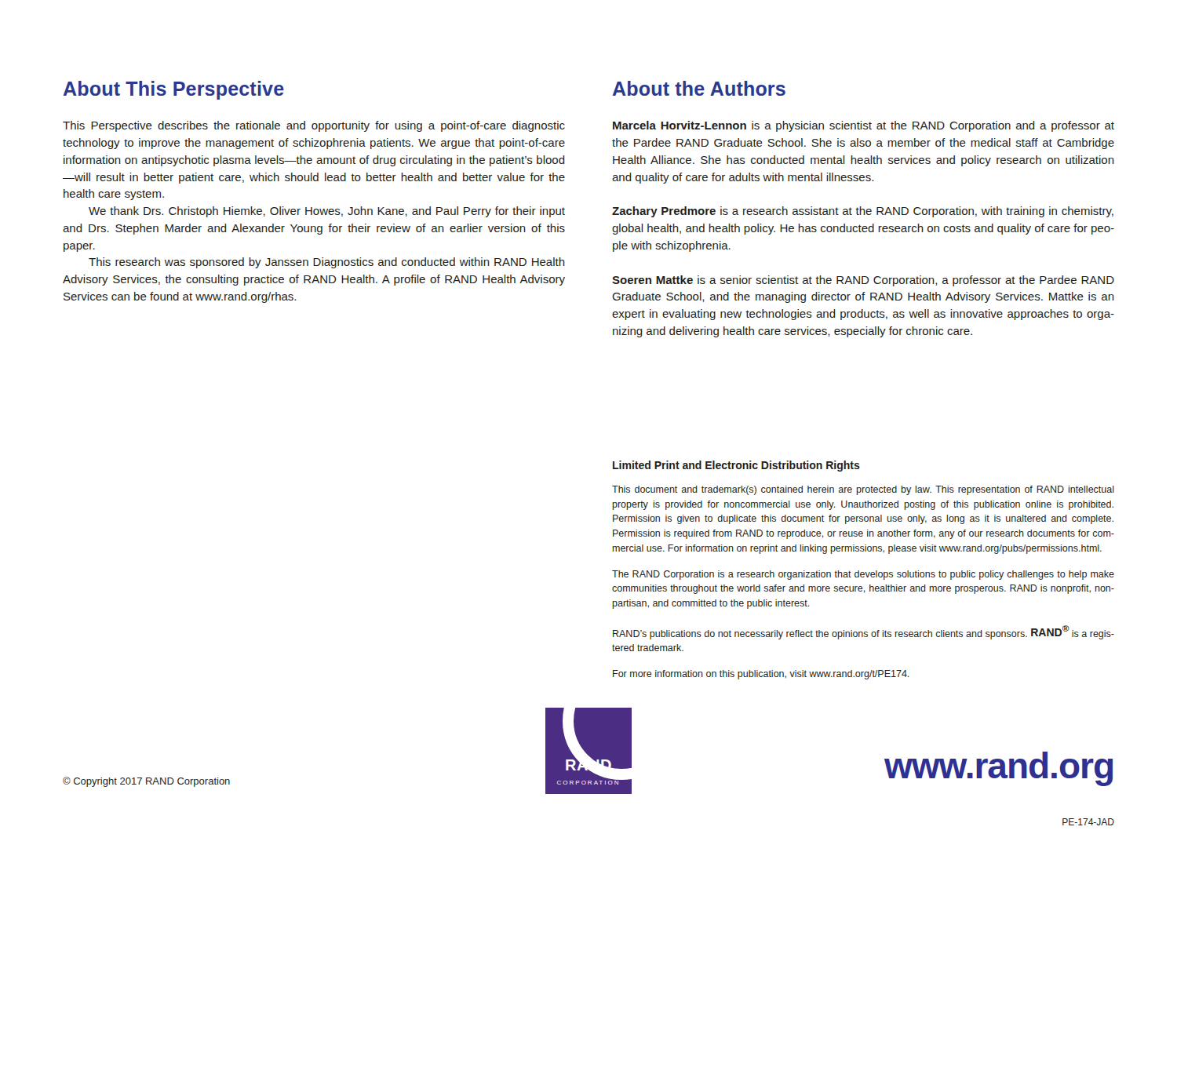About This Perspective
This Perspective describes the rationale and opportunity for using a point-of-care diagnostic technology to improve the management of schizophrenia patients. We argue that point-of-care information on antipsychotic plasma levels—the amount of drug circulating in the patient’s blood—will result in better patient care, which should lead to better health and better value for the health care system.
We thank Drs. Christoph Hiemke, Oliver Howes, John Kane, and Paul Perry for their input and Drs. Stephen Marder and Alexander Young for their review of an earlier version of this paper.
This research was sponsored by Janssen Diagnostics and conducted within RAND Health Advisory Services, the consulting practice of RAND Health. A profile of RAND Health Advisory Services can be found at www.rand.org/rhas.
About the Authors
Marcela Horvitz-Lennon is a physician scientist at the RAND Corporation and a professor at the Pardee RAND Graduate School. She is also a member of the medical staff at Cambridge Health Alliance. She has conducted mental health services and policy research on utilization and quality of care for adults with mental illnesses.
Zachary Predmore is a research assistant at the RAND Corporation, with training in chemistry, global health, and health policy. He has conducted research on costs and quality of care for people with schizophrenia.
Soeren Mattke is a senior scientist at the RAND Corporation, a professor at the Pardee RAND Graduate School, and the managing director of RAND Health Advisory Services. Mattke is an expert in evaluating new technologies and products, as well as innovative approaches to organizing and delivering health care services, especially for chronic care.
Limited Print and Electronic Distribution Rights
This document and trademark(s) contained herein are protected by law. This representation of RAND intellectual property is provided for noncommercial use only. Unauthorized posting of this publication online is prohibited. Permission is given to duplicate this document for personal use only, as long as it is unaltered and complete. Permission is required from RAND to reproduce, or reuse in another form, any of our research documents for commercial use. For information on reprint and linking permissions, please visit www.rand.org/pubs/permissions.html.
The RAND Corporation is a research organization that develops solutions to public policy challenges to help make communities throughout the world safer and more secure, healthier and more prosperous. RAND is nonprofit, nonpartisan, and committed to the public interest.
RAND’s publications do not necessarily reflect the opinions of its research clients and sponsors. RAND® is a registered trademark.
For more information on this publication, visit www.rand.org/t/PE174.
© Copyright 2017 RAND Corporation
RAND
CORPORATION
www.rand.org
PE-174-JAD